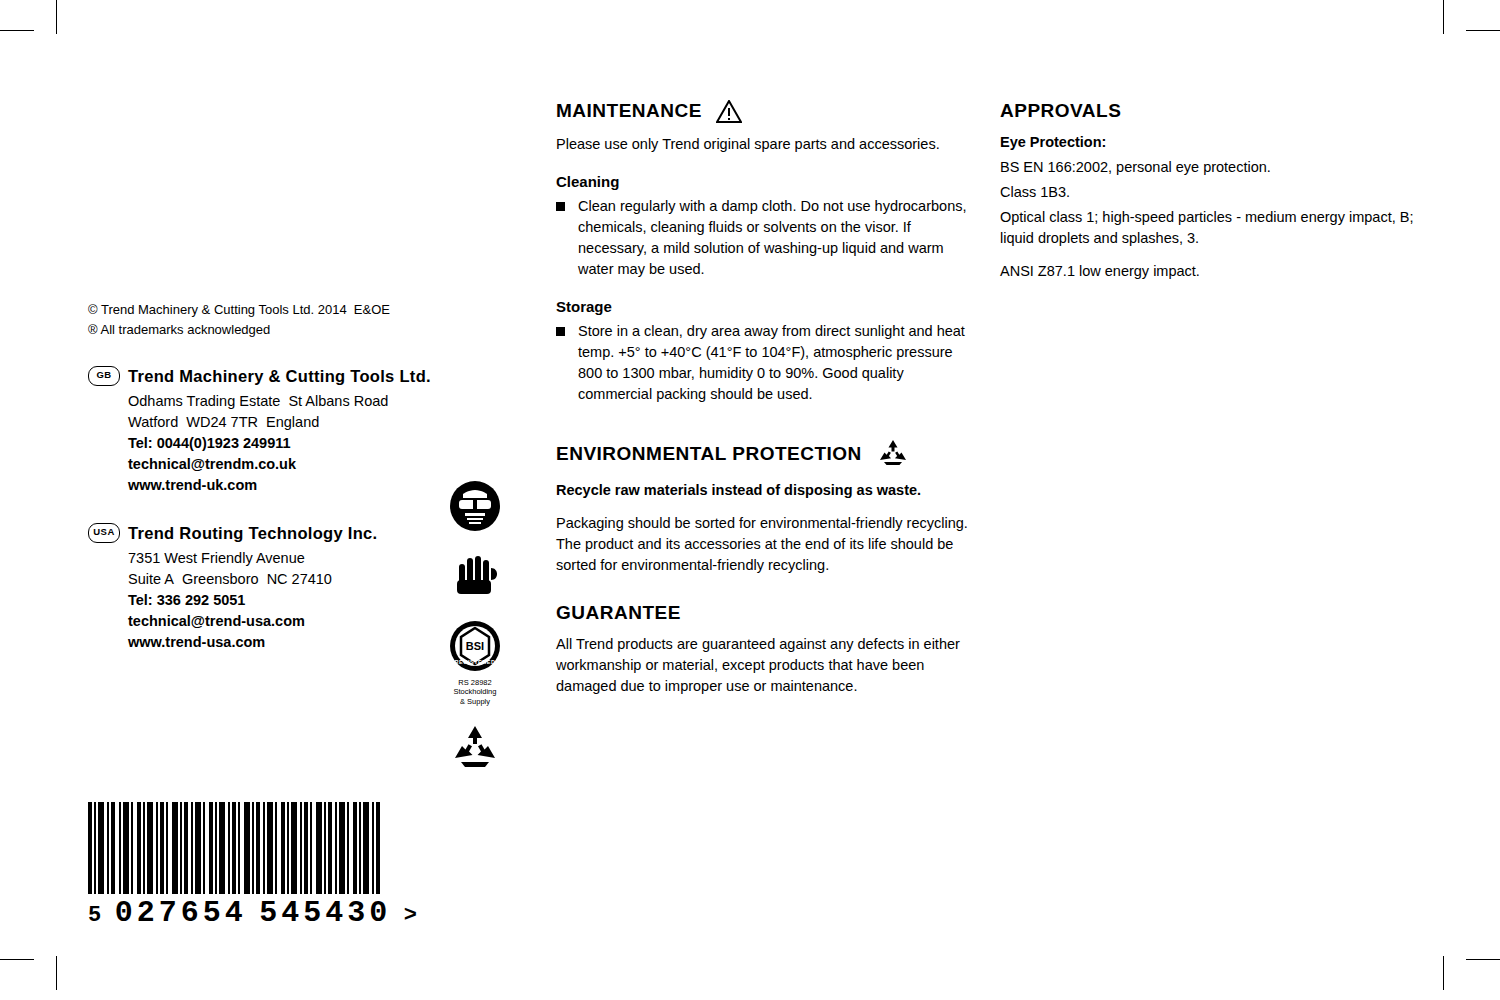© Trend Machinery & Cutting Tools Ltd. 2014 E&OE
® All trademarks acknowledged
GB
Trend Machinery & Cutting Tools Ltd.
Odhams Trading Estate St Albans Road
Watford WD24 7TR England
Tel: 0044(0)1923 249911
technical@trendm.co.uk
www.trend-uk.com
USA
Trend Routing Technology Inc.
7351 West Friendly Avenue
Suite A Greensboro NC 27410
Tel: 336 292 5051
technical@trend-usa.com
www.trend-usa.com
BSI REGISTERED
RS 28982
Stockholding
& Supply
5 027654 545430 >
Maintenance
Please use only Trend original spare parts and accessories.
Cleaning
Clean regularly with a damp cloth. Do not use hydrocarbons, chemicals, cleaning fluids or solvents on the visor. If necessary, a mild solution of washing-up liquid and warm water may be used.
Storage
Store in a clean, dry area away from direct sunlight and heat temp. +5° to +40°C (41°F to 104°F), atmospheric pressure 800 to 1300 mbar, humidity 0 to 90%. Good quality commercial packing should be used.
Environmental Protection
Recycle raw materials instead of disposing as waste.
Packaging should be sorted for environmental-friendly recycling.
The product and its accessories at the end of its life should be sorted for environmental-friendly recycling.
Guarantee
All Trend products are guaranteed against any defects in either workmanship or material, except products that have been damaged due to improper use or maintenance.
Approvals
Eye Protection:
BS EN 166:2002, personal eye protection.
Class 1B3.
Optical class 1; high-speed particles - medium energy impact, B; liquid droplets and splashes, 3.
ANSI Z87.1 low energy impact.